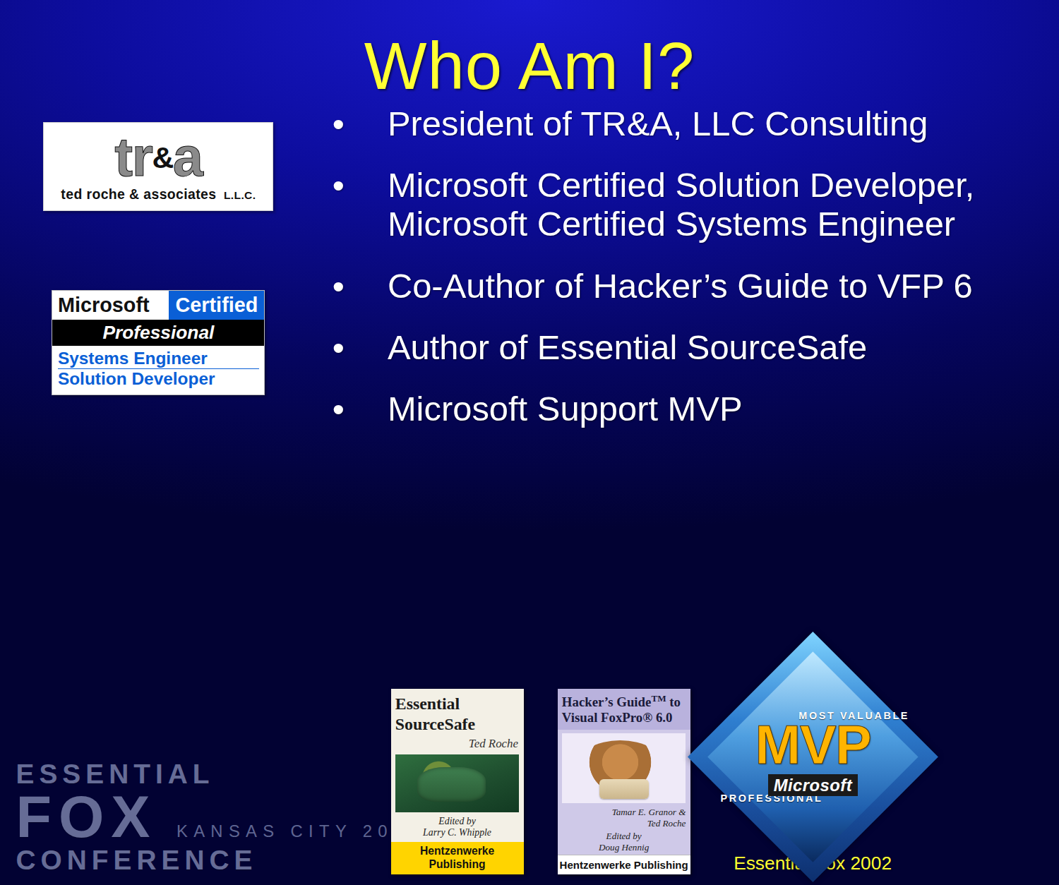ESSENTIAL
FOX
KANSAS CITY 2002
CONFERENCE
Who Am I?
tr&a
ted roche & associates L.L.C.
Microsoft
Certified
Professional
Systems Engineer
Solution Developer
President of TR&A, LLC Consulting
Microsoft Certified Solution Developer, Microsoft Certified Systems Engineer
Co-Author of Hacker’s Guide to VFP 6
Author of Essential SourceSafe
Microsoft Support MVP
Essential
SourceSafe
Ted Roche
Edited by
Larry C. Whipple
Hentzenwerke Publishing
Hacker’s GuideTM to
Visual FoxPro® 6.0
Tamar E. Granor &
Ted Roche
Edited by
Doug Hennig
Hentzenwerke Publishing
MOST VALUABLE
PROFESSIONAL
MVP
Microsoft
Essential Fox 2002